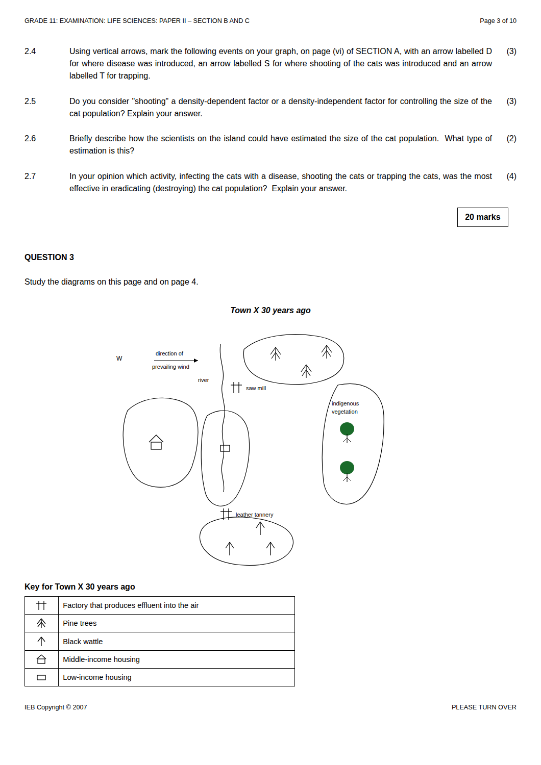GRADE 11: EXAMINATION: LIFE SCIENCES: PAPER II – SECTION B AND C Page 3 of 10
2.4
Using vertical arrows, mark the following events on your graph, on page (vi) of SECTION A, with an arrow labelled D for where disease was introduced, an arrow labelled S for where shooting of the cats was introduced and an arrow labelled T for trapping.
(3)
2.5
Do you consider "shooting" a density-dependent factor or a density-independent factor for controlling the size of the cat population? Explain your answer.
(3)
2.6
Briefly describe how the scientists on the island could have estimated the size of the cat population. What type of estimation is this?
(2)
2.7
In your opinion which activity, infecting the cats with a disease, shooting the cats or trapping the cats, was the most effective in eradicating (destroying) the cat population? Explain your answer.
(4)
20 marks
QUESTION 3
Study the diagrams on this page and on page 4.
Town X 30 years ago
W direction of prevailing wind river saw mill indigenous vegetation leather tannery
Key for Town X 30 years ago
| | Factory that produces effluent into the air |
| | Pine trees |
| | Black wattle |
| | Middle-income housing |
| | Low-income housing |
IEB Copyright © 2007 PLEASE TURN OVER